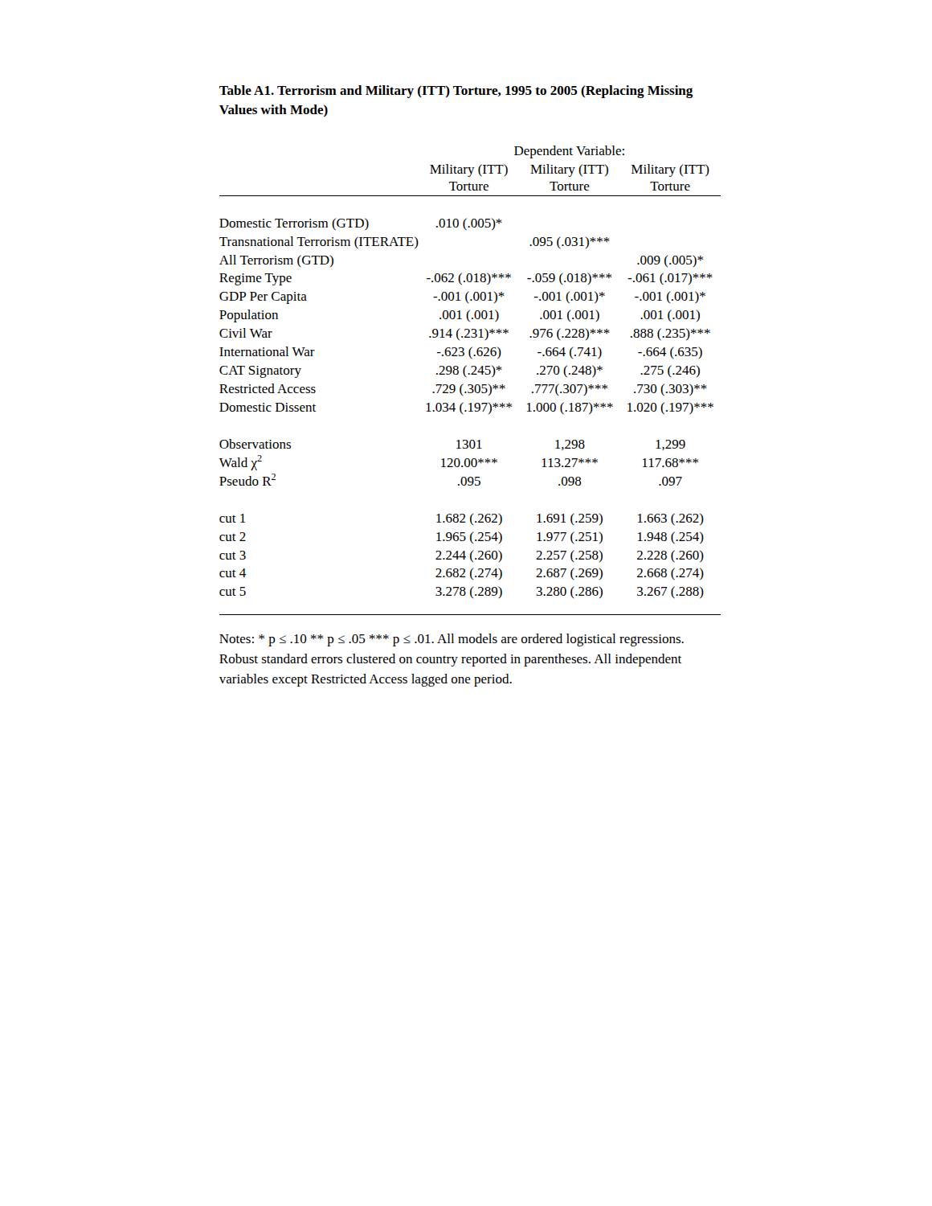Table A1. Terrorism and Military (ITT) Torture, 1995 to 2005 (Replacing Missing Values with Mode)
| | Dependent Variable: |
| | Military (ITT) Torture | Military (ITT) Torture | Military (ITT) Torture |
| Domestic Terrorism (GTD) | .010 (.005)* | | |
| Transnational Terrorism (ITERATE) | | .095 (.031)*** | |
| All Terrorism (GTD) | | | .009 (.005)* |
| Regime Type | -.062 (.018)*** | -.059 (.018)*** | -.061 (.017)*** |
| GDP Per Capita | -.001 (.001)* | -.001 (.001)* | -.001 (.001)* |
| Population | .001 (.001) | .001 (.001) | .001 (.001) |
| Civil War | .914 (.231)*** | .976 (.228)*** | .888 (.235)*** |
| International War | -.623 (.626) | -.664 (.741) | -.664 (.635) |
| CAT Signatory | .298 (.245)* | .270 (.248)* | .275 (.246) |
| Restricted Access | .729 (.305)** | .777(.307)*** | .730 (.303)** |
| Domestic Dissent | 1.034 (.197)*** | 1.000 (.187)*** | 1.020 (.197)*** |
| Observations | 1301 | 1,298 | 1,299 |
| Wald χ 2 | 120.00*** | 113.27*** | 117.68*** |
| Pseudo R 2 | .095 | .098 | .097 |
| cut 1 | 1.682 (.262) | 1.691 (.259) | 1.663 (.262) |
| cut 2 | 1.965 (.254) | 1.977 (.251) | 1.948 (.254) |
| cut 3 | 2.244 (.260) | 2.257 (.258) | 2.228 (.260) |
| cut 4 | 2.682 (.274) | 2.687 (.269) | 2.668 (.274) |
| cut 5 | 3.278 (.289) | 3.280 (.286) | 3.267 (.288) |
Notes: * p ≤ .10 ** p ≤ .05 *** p ≤ .01. All models are ordered logistical regressions. Robust standard errors clustered on country reported in parentheses. All independent variables except Restricted Access lagged one period.